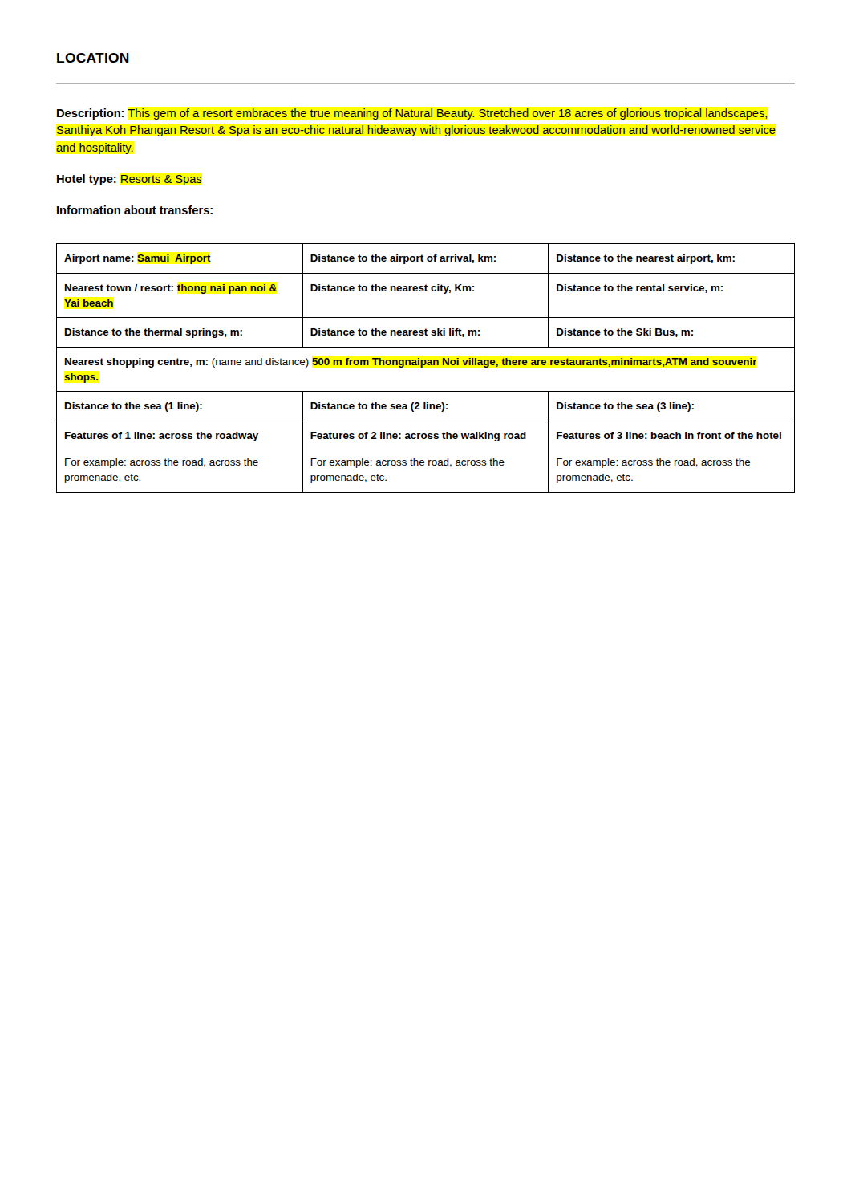LOCATION
Description: This gem of a resort embraces the true meaning of Natural Beauty. Stretched over 18 acres of glorious tropical landscapes, Santhiya Koh Phangan Resort & Spa is an eco-chic natural hideaway with glorious teakwood accommodation and world-renowned service and hospitality.
Hotel type: Resorts & Spas
Information about transfers:
| Airport name: Samui Airport | Distance to the airport of arrival, km: | Distance to the nearest airport, km: |
| Nearest town / resort: thong nai pan noi & Yai beach | Distance to the nearest city, Km: | Distance to the rental service, m: |
| Distance to the thermal springs, m: | Distance to the nearest ski lift, m: | Distance to the Ski Bus, m: |
| Nearest shopping centre, m: (name and distance) 500 m from Thongnaipan Noi village, there are restaurants,minimarts,ATM and souvenir shops. |
| Distance to the sea (1 line): | Distance to the sea (2 line): | Distance to the sea (3 line): |
| Features of 1 line: across the roadway For example: across the road, across the promenade, etc. | Features of 2 line: across the walking road For example: across the road, across the promenade, etc. | Features of 3 line: beach in front of the hotel For example: across the road, across the promenade, etc. |